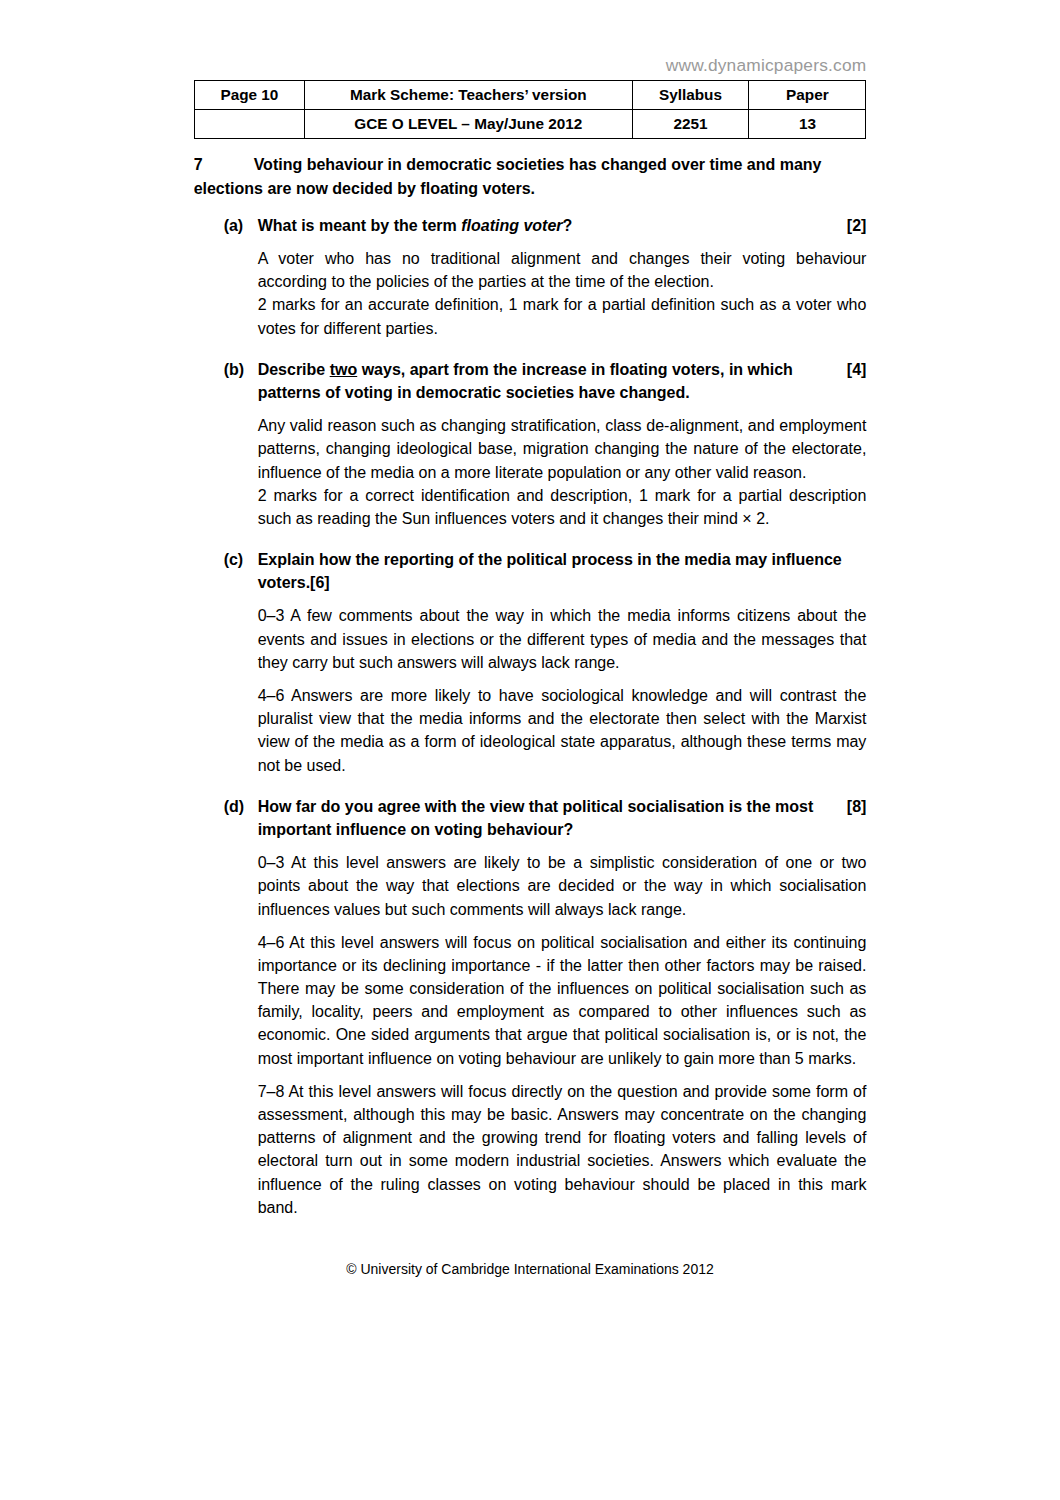www.dynamicpapers.com
| Page 10 | Mark Scheme: Teachers’ version | Syllabus | Paper |
| | GCE O LEVEL – May/June 2012 | 2251 | 13 |
7 Voting behaviour in democratic societies has changed over time and many elections are now decided by floating voters.
(a)
[2] What is meant by the term floating voter?
A voter who has no traditional alignment and changes their voting behaviour according to the policies of the parties at the time of the election.
2 marks for an accurate definition, 1 mark for a partial definition such as a voter who votes for different parties.
(b)
[4] Describe two ways, apart from the increase in floating voters, in which patterns of voting in democratic societies have changed.
Any valid reason such as changing stratification, class de-alignment, and employment patterns, changing ideological base, migration changing the nature of the electorate, influence of the media on a more literate population or any other valid reason.
2 marks for a correct identification and description, 1 mark for a partial description such as reading the Sun influences voters and it changes their mind × 2.
(c)
Explain how the reporting of the political process in the media may influence voters.[6]
0–3 A few comments about the way in which the media informs citizens about the events and issues in elections or the different types of media and the messages that they carry but such answers will always lack range.
4–6 Answers are more likely to have sociological knowledge and will contrast the pluralist view that the media informs and the electorate then select with the Marxist view of the media as a form of ideological state apparatus, although these terms may not be used.
(d)
[8] How far do you agree with the view that political socialisation is the most important influence on voting behaviour?
0–3 At this level answers are likely to be a simplistic consideration of one or two points about the way that elections are decided or the way in which socialisation influences values but such comments will always lack range.
4–6 At this level answers will focus on political socialisation and either its continuing importance or its declining importance - if the latter then other factors may be raised. There may be some consideration of the influences on political socialisation such as family, locality, peers and employment as compared to other influences such as economic. One sided arguments that argue that political socialisation is, or is not, the most important influence on voting behaviour are unlikely to gain more than 5 marks.
7–8 At this level answers will focus directly on the question and provide some form of assessment, although this may be basic. Answers may concentrate on the changing patterns of alignment and the growing trend for floating voters and falling levels of electoral turn out in some modern industrial societies. Answers which evaluate the influence of the ruling classes on voting behaviour should be placed in this mark band.
© University of Cambridge International Examinations 2012